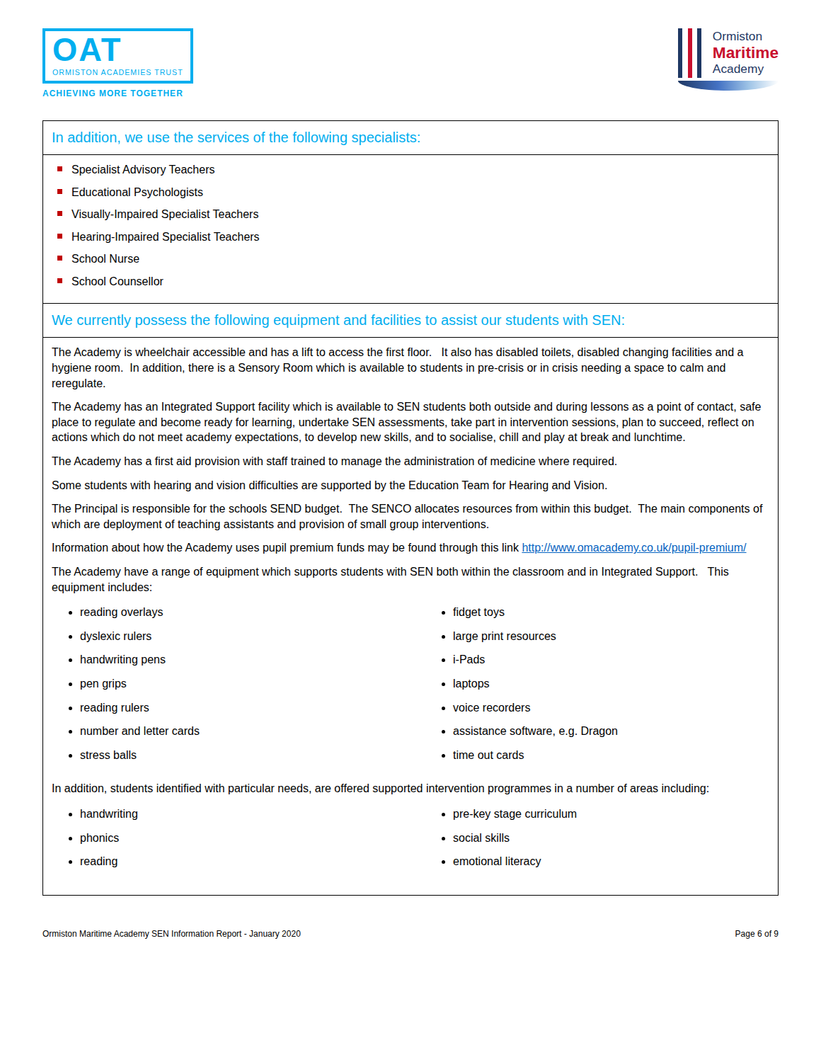OAT
ORMISTON ACADEMIES TRUST
ACHIEVING MORE TOGETHER
Ormiston
Maritime
Academy
| In addition, we use the services of the following specialists: |
| Specialist Advisory Teachers Educational Psychologists Visually-Impaired Specialist Teachers Hearing-Impaired Specialist Teachers School Nurse School Counsellor |
| We currently possess the following equipment and facilities to assist our students with SEN: |
| The Academy is wheelchair accessible and has a lift to access the first floor. It also has disabled toilets, disabled changing facilities and a hygiene room. In addition, there is a Sensory Room which is available to students in pre-crisis or in crisis needing a space to calm and reregulate. The Academy has an Integrated Support facility which is available to SEN students both outside and during lessons as a point of contact, safe place to regulate and become ready for learning, undertake SEN assessments, take part in intervention sessions, plan to succeed, reflect on actions which do not meet academy expectations, to develop new skills, and to socialise, chill and play at break and lunchtime. The Academy has a first aid provision with staff trained to manage the administration of medicine where required. Some students with hearing and vision difficulties are supported by the Education Team for Hearing and Vision. The Principal is responsible for the schools SEND budget. The SENCO allocates resources from within this budget. The main components of which are deployment of teaching assistants and provision of small group interventions. Information about how the Academy uses pupil premium funds may be found through this link http://www.omacademy.co.uk/pupil-premium/ The Academy have a range of equipment which supports students with SEN both within the classroom and in Integrated Support. This equipment includes: reading overlays dyslexic rulers handwriting pens pen grips reading rulers number and letter cards stress balls fidget toys large print resources i-Pads laptops voice recorders assistance software, e.g. Dragon time out cards In addition, students identified with particular needs, are offered supported intervention programmes in a number of areas including: handwriting phonics reading pre-key stage curriculum social skills emotional literacy |
Ormiston Maritime Academy SEN Information Report - January 2020
Page 6 of 9